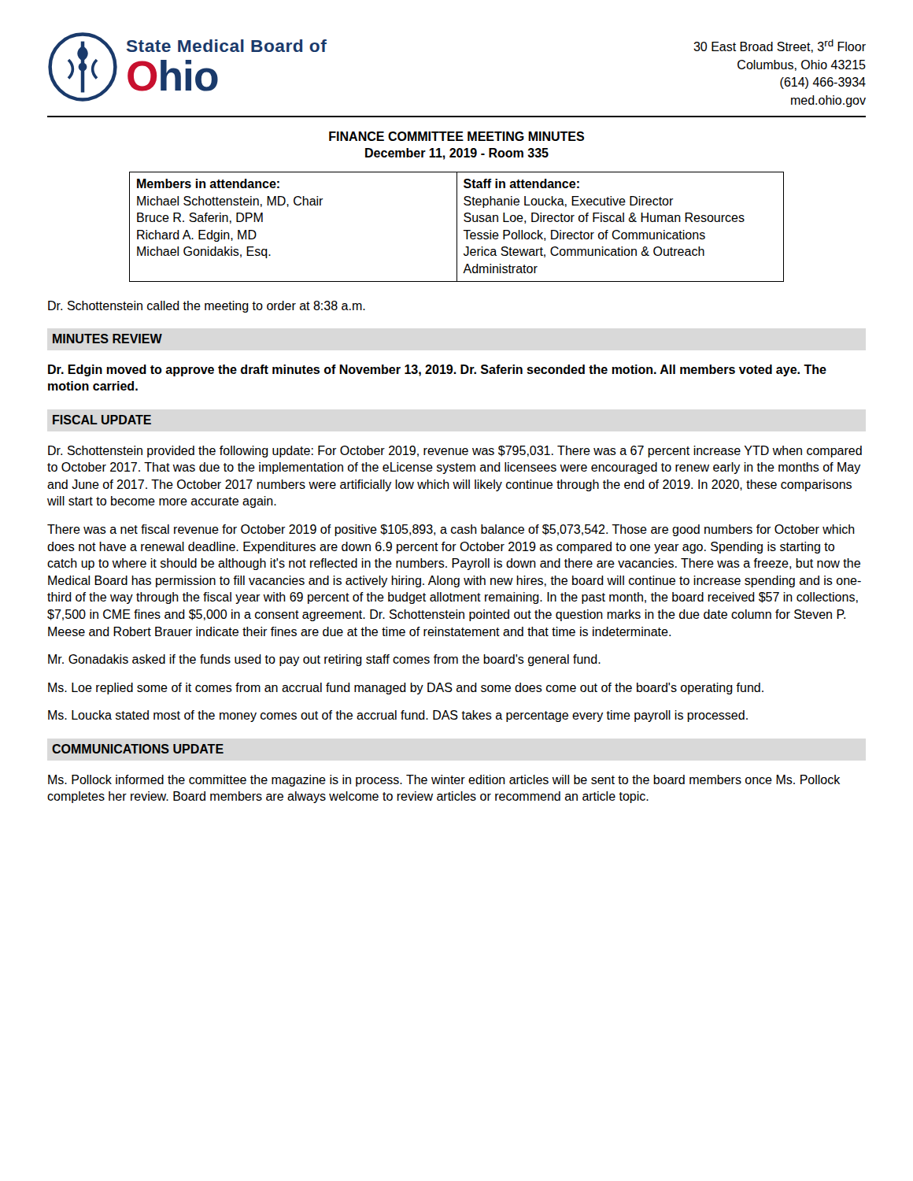State Medical Board of
Ohio
30 East Broad Street, 3rd Floor
Columbus, Ohio 43215
(614) 466-3934
med.ohio.gov
FINANCE COMMITTEE MEETING MINUTES
December 11, 2019 - Room 335
| Members in attendance: Michael Schottenstein, MD, Chair Bruce R. Saferin, DPM Richard A. Edgin, MD Michael Gonidakis, Esq. | Staff in attendance: Stephanie Loucka, Executive Director Susan Loe, Director of Fiscal & Human Resources Tessie Pollock, Director of Communications Jerica Stewart, Communication & Outreach Administrator |
Dr. Schottenstein called the meeting to order at 8:38 a.m.
MINUTES REVIEW
Dr. Edgin moved to approve the draft minutes of November 13, 2019. Dr. Saferin seconded the motion. All members voted aye. The motion carried.
FISCAL UPDATE
Dr. Schottenstein provided the following update: For October 2019, revenue was $795,031. There was a 67 percent increase YTD when compared to October 2017. That was due to the implementation of the eLicense system and licensees were encouraged to renew early in the months of May and June of 2017. The October 2017 numbers were artificially low which will likely continue through the end of 2019. In 2020, these comparisons will start to become more accurate again.
There was a net fiscal revenue for October 2019 of positive $105,893, a cash balance of $5,073,542. Those are good numbers for October which does not have a renewal deadline. Expenditures are down 6.9 percent for October 2019 as compared to one year ago. Spending is starting to catch up to where it should be although it's not reflected in the numbers. Payroll is down and there are vacancies. There was a freeze, but now the Medical Board has permission to fill vacancies and is actively hiring. Along with new hires, the board will continue to increase spending and is one-third of the way through the fiscal year with 69 percent of the budget allotment remaining. In the past month, the board received $57 in collections, $7,500 in CME fines and $5,000 in a consent agreement. Dr. Schottenstein pointed out the question marks in the due date column for Steven P. Meese and Robert Brauer indicate their fines are due at the time of reinstatement and that time is indeterminate.
Mr. Gonadakis asked if the funds used to pay out retiring staff comes from the board's general fund.
Ms. Loe replied some of it comes from an accrual fund managed by DAS and some does come out of the board's operating fund.
Ms. Loucka stated most of the money comes out of the accrual fund. DAS takes a percentage every time payroll is processed.
COMMUNICATIONS UPDATE
Ms. Pollock informed the committee the magazine is in process. The winter edition articles will be sent to the board members once Ms. Pollock completes her review. Board members are always welcome to review articles or recommend an article topic.